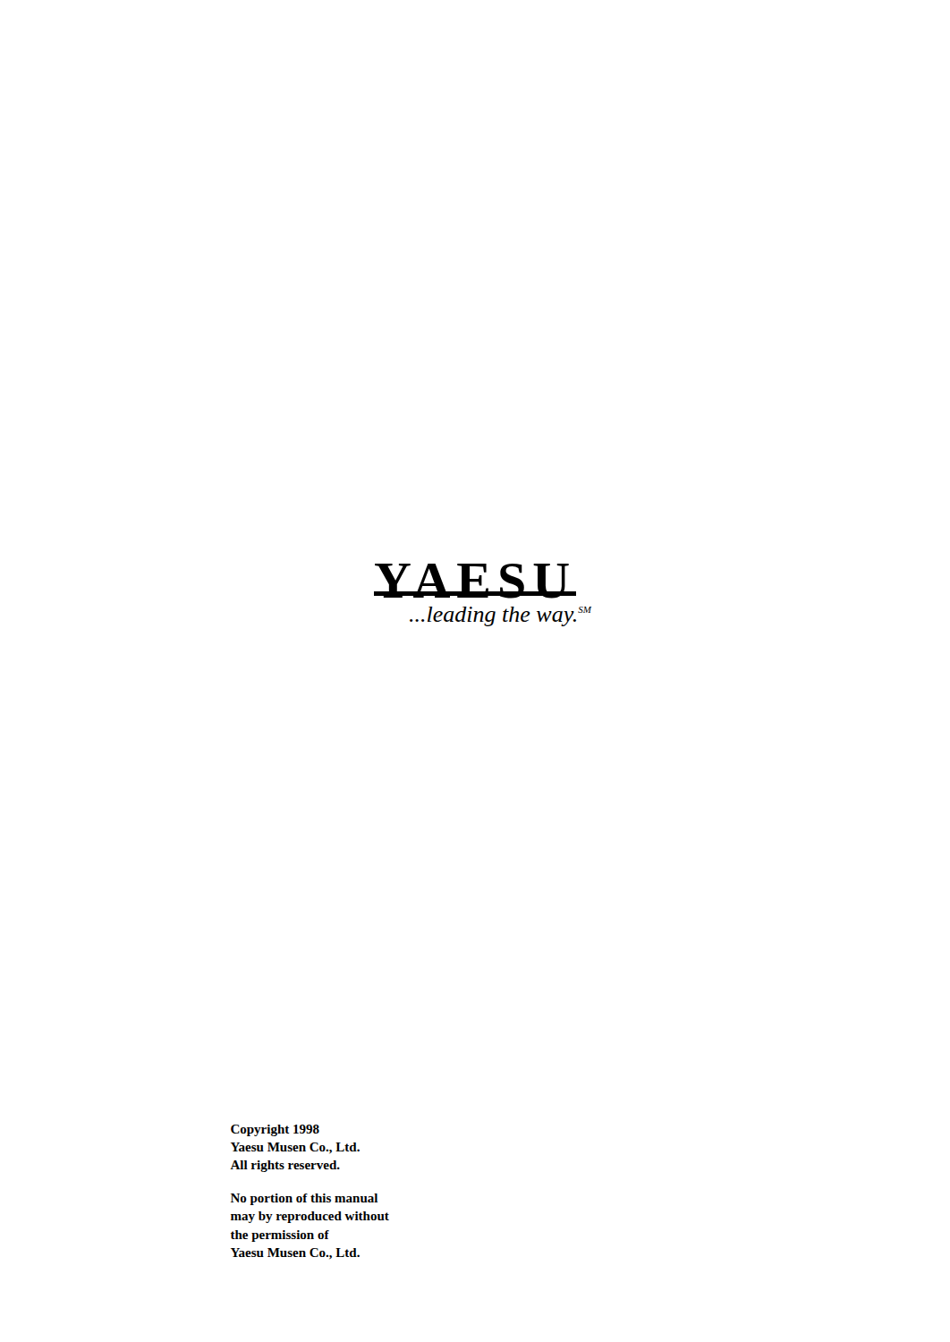YAESU
...leading the way.SM
Copyright 1998
Yaesu Musen Co., Ltd.
All rights reserved.
No portion of this manual
may by reproduced without
the permission of
Yaesu Musen Co., Ltd.